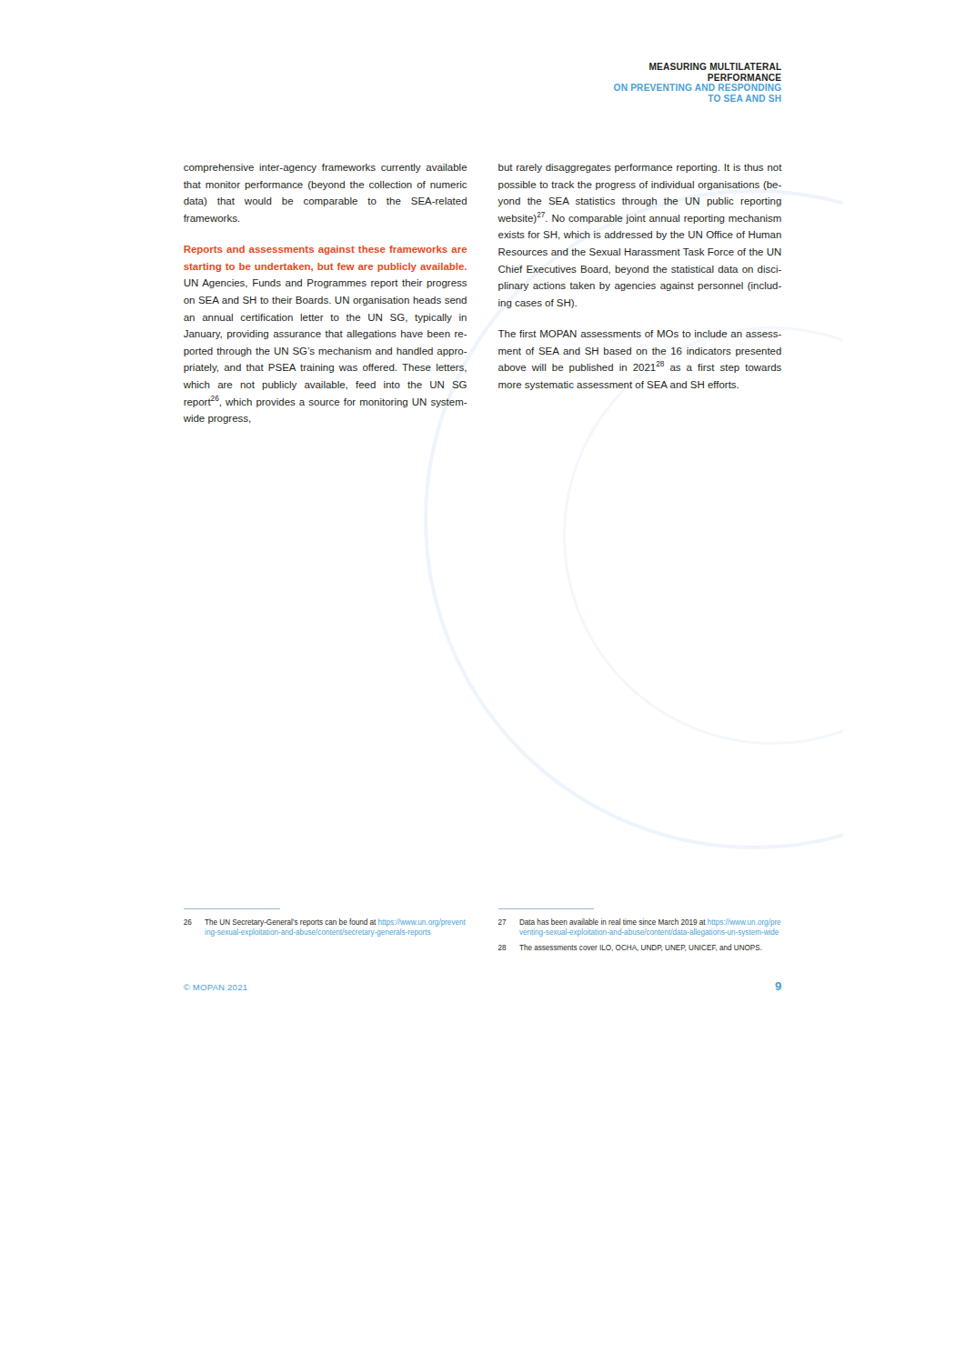MEASURING MULTILATERAL
PERFORMANCE
ON PREVENTING AND RESPONDING
TO SEA AND SH
comprehensive inter-agency frameworks currently available that monitor performance (beyond the collection of numeric data) that would be comparable to the SEA-related frameworks.
Reports and assessments against these frameworks are starting to be undertaken, but few are publicly available. UN Agencies, Funds and Programmes report their progress on SEA and SH to their Boards. UN organisation heads send an annual certification letter to the UN SG, typically in January, providing assurance that allegations have been reported through the UN SG’s mechanism and handled appropriately, and that PSEA training was offered. These letters, which are not publicly available, feed into the UN SG report26, which provides a source for monitoring UN system-wide progress,
but rarely disaggregates performance reporting. It is thus not possible to track the progress of individual organisations (beyond the SEA statistics through the UN public reporting website)27. No comparable joint annual reporting mechanism exists for SH, which is addressed by the UN Office of Human Resources and the Sexual Harassment Task Force of the UN Chief Executives Board, beyond the statistical data on disciplinary actions taken by agencies against personnel (including cases of SH).
The first MOPAN assessments of MOs to include an assessment of SEA and SH based on the 16 indicators presented above will be published in 202128 as a first step towards more systematic assessment of SEA and SH efforts.
26
The UN Secretary-General’s reports can be found at https://www.un.org/preventing-sexual-exploitation-and-abuse/content/secretary-generals-reports
27
Data has been available in real time since March 2019 at https://www.un.org/preventing-sexual-exploitation-and-abuse/content/data-allegations-un-system-wide
28
The assessments cover ILO, OCHA, UNDP, UNEP, UNICEF, and UNOPS.
© MOPAN 2021
9